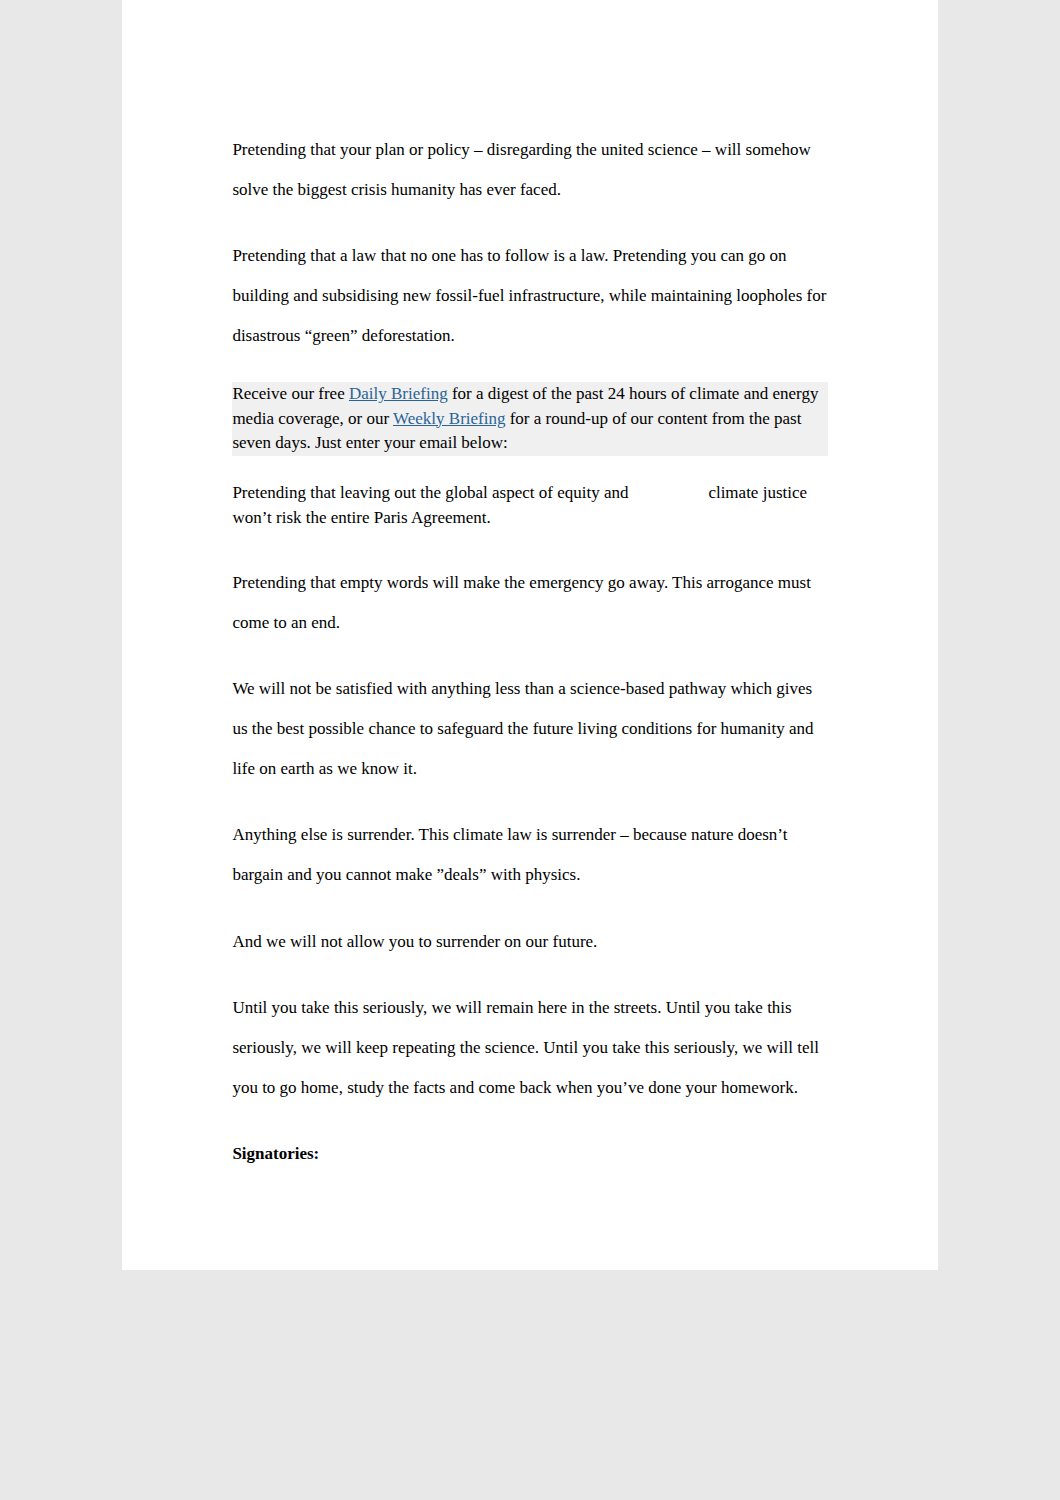Pretending that your plan or policy – disregarding the united science – will somehow solve the biggest crisis humanity has ever faced.
Pretending that a law that no one has to follow is a law. Pretending you can go on building and subsidising new fossil-fuel infrastructure, while maintaining loopholes for disastrous “green” deforestation.
Receive our free Daily Briefing for a digest of the past 24 hours of climate and energy media coverage, or our Weekly Briefing for a round-up of our content from the past seven days. Just enter your email below:
Pretending that leaving out the global aspect of equity and climate justice won’t risk the entire Paris Agreement.
Pretending that empty words will make the emergency go away. This arrogance must come to an end.
We will not be satisfied with anything less than a science-based pathway which gives us the best possible chance to safeguard the future living conditions for humanity and life on earth as we know it.
Anything else is surrender. This climate law is surrender – because nature doesn’t bargain and you cannot make ”deals” with physics.
And we will not allow you to surrender on our future.
Until you take this seriously, we will remain here in the streets. Until you take this seriously, we will keep repeating the science. Until you take this seriously, we will tell you to go home, study the facts and come back when you’ve done your homework.
Signatories: